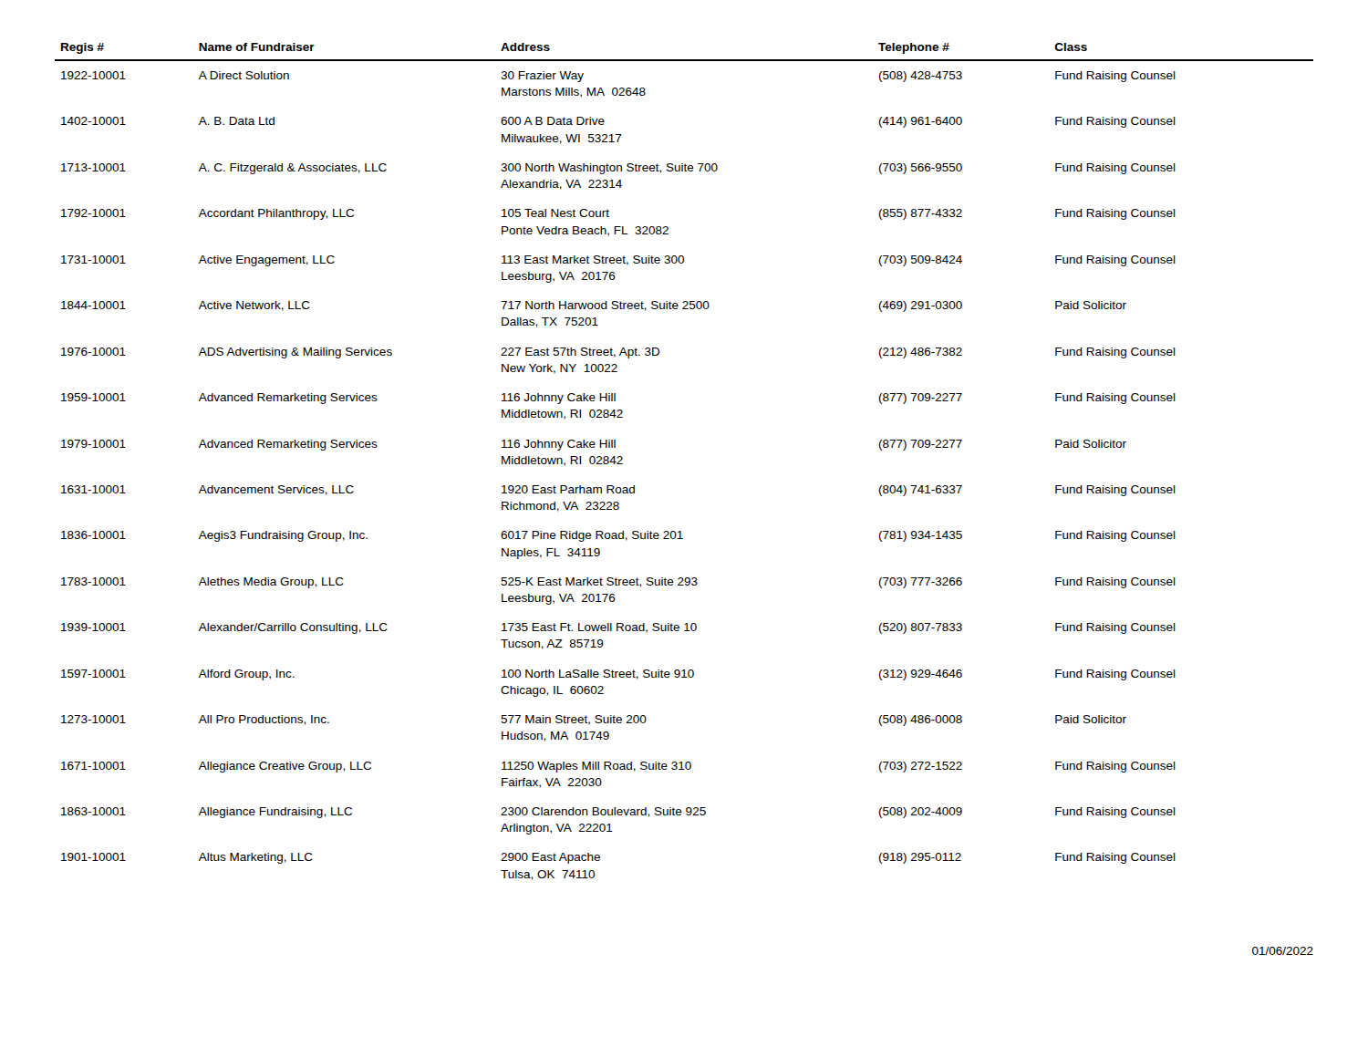| Regis # | Name of Fundraiser | Address | Telephone # | Class |
| --- | --- | --- | --- | --- |
| 1922-10001 | A Direct Solution | 30 Frazier Way Marstons Mills, MA 02648 | (508) 428-4753 | Fund Raising Counsel |
| 1402-10001 | A. B. Data Ltd | 600 A B Data Drive Milwaukee, WI 53217 | (414) 961-6400 | Fund Raising Counsel |
| 1713-10001 | A. C. Fitzgerald & Associates, LLC | 300 North Washington Street, Suite 700 Alexandria, VA 22314 | (703) 566-9550 | Fund Raising Counsel |
| 1792-10001 | Accordant Philanthropy, LLC | 105 Teal Nest Court Ponte Vedra Beach, FL 32082 | (855) 877-4332 | Fund Raising Counsel |
| 1731-10001 | Active Engagement, LLC | 113 East Market Street, Suite 300 Leesburg, VA 20176 | (703) 509-8424 | Fund Raising Counsel |
| 1844-10001 | Active Network, LLC | 717 North Harwood Street, Suite 2500 Dallas, TX 75201 | (469) 291-0300 | Paid Solicitor |
| 1976-10001 | ADS Advertising & Mailing Services | 227 East 57th Street, Apt. 3D New York, NY 10022 | (212) 486-7382 | Fund Raising Counsel |
| 1959-10001 | Advanced Remarketing Services | 116 Johnny Cake Hill Middletown, RI 02842 | (877) 709-2277 | Fund Raising Counsel |
| 1979-10001 | Advanced Remarketing Services | 116 Johnny Cake Hill Middletown, RI 02842 | (877) 709-2277 | Paid Solicitor |
| 1631-10001 | Advancement Services, LLC | 1920 East Parham Road Richmond, VA 23228 | (804) 741-6337 | Fund Raising Counsel |
| 1836-10001 | Aegis3 Fundraising Group, Inc. | 6017 Pine Ridge Road, Suite 201 Naples, FL 34119 | (781) 934-1435 | Fund Raising Counsel |
| 1783-10001 | Alethes Media Group, LLC | 525-K East Market Street, Suite 293 Leesburg, VA 20176 | (703) 777-3266 | Fund Raising Counsel |
| 1939-10001 | Alexander/Carrillo Consulting, LLC | 1735 East Ft. Lowell Road, Suite 10 Tucson, AZ 85719 | (520) 807-7833 | Fund Raising Counsel |
| 1597-10001 | Alford Group, Inc. | 100 North LaSalle Street, Suite 910 Chicago, IL 60602 | (312) 929-4646 | Fund Raising Counsel |
| 1273-10001 | All Pro Productions, Inc. | 577 Main Street, Suite 200 Hudson, MA 01749 | (508) 486-0008 | Paid Solicitor |
| 1671-10001 | Allegiance Creative Group, LLC | 11250 Waples Mill Road, Suite 310 Fairfax, VA 22030 | (703) 272-1522 | Fund Raising Counsel |
| 1863-10001 | Allegiance Fundraising, LLC | 2300 Clarendon Boulevard, Suite 925 Arlington, VA 22201 | (508) 202-4009 | Fund Raising Counsel |
| 1901-10001 | Altus Marketing, LLC | 2900 East Apache Tulsa, OK 74110 | (918) 295-0112 | Fund Raising Counsel |
01/06/2022